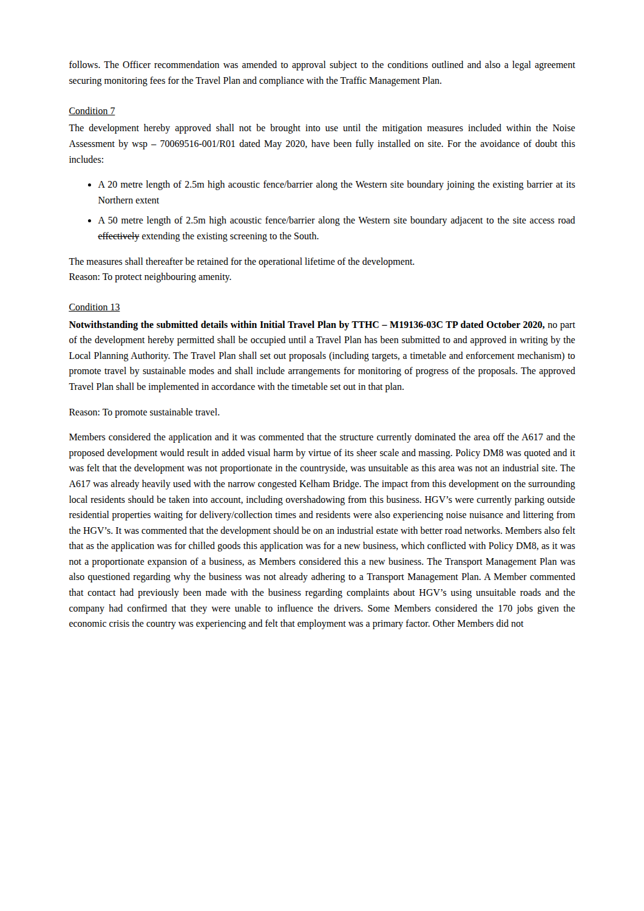follows. The Officer recommendation was amended to approval subject to the conditions outlined and also a legal agreement securing monitoring fees for the Travel Plan and compliance with the Traffic Management Plan.
Condition 7
The development hereby approved shall not be brought into use until the mitigation measures included within the Noise Assessment by wsp – 70069516-001/R01 dated May 2020, have been fully installed on site. For the avoidance of doubt this includes:
A 20 metre length of 2.5m high acoustic fence/barrier along the Western site boundary joining the existing barrier at its Northern extent
A 50 metre length of 2.5m high acoustic fence/barrier along the Western site boundary adjacent to the site access road effectively extending the existing screening to the South.
The measures shall thereafter be retained for the operational lifetime of the development.
Reason: To protect neighbouring amenity.
Condition 13
Notwithstanding the submitted details within Initial Travel Plan by TTHC – M19136-03C TP dated October 2020, no part of the development hereby permitted shall be occupied until a Travel Plan has been submitted to and approved in writing by the Local Planning Authority. The Travel Plan shall set out proposals (including targets, a timetable and enforcement mechanism) to promote travel by sustainable modes and shall include arrangements for monitoring of progress of the proposals. The approved Travel Plan shall be implemented in accordance with the timetable set out in that plan.
Reason: To promote sustainable travel.
Members considered the application and it was commented that the structure currently dominated the area off the A617 and the proposed development would result in added visual harm by virtue of its sheer scale and massing. Policy DM8 was quoted and it was felt that the development was not proportionate in the countryside, was unsuitable as this area was not an industrial site. The A617 was already heavily used with the narrow congested Kelham Bridge. The impact from this development on the surrounding local residents should be taken into account, including overshadowing from this business. HGV’s were currently parking outside residential properties waiting for delivery/collection times and residents were also experiencing noise nuisance and littering from the HGV’s. It was commented that the development should be on an industrial estate with better road networks. Members also felt that as the application was for chilled goods this application was for a new business, which conflicted with Policy DM8, as it was not a proportionate expansion of a business, as Members considered this a new business. The Transport Management Plan was also questioned regarding why the business was not already adhering to a Transport Management Plan. A Member commented that contact had previously been made with the business regarding complaints about HGV’s using unsuitable roads and the company had confirmed that they were unable to influence the drivers. Some Members considered the 170 jobs given the economic crisis the country was experiencing and felt that employment was a primary factor. Other Members did not